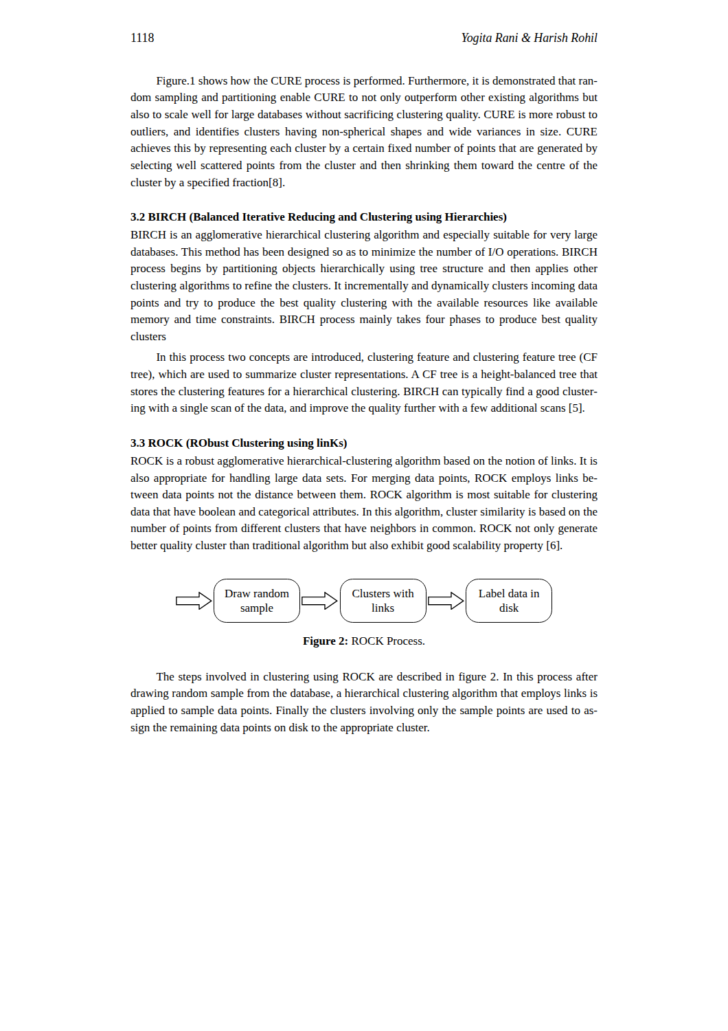1118 Yogita Rani & Harish Rohil
Figure.1 shows how the CURE process is performed. Furthermore, it is demonstrated that random sampling and partitioning enable CURE to not only outperform other existing algorithms but also to scale well for large databases without sacrificing clustering quality. CURE is more robust to outliers, and identifies clusters having non-spherical shapes and wide variances in size. CURE achieves this by representing each cluster by a certain fixed number of points that are generated by selecting well scattered points from the cluster and then shrinking them toward the centre of the cluster by a specified fraction[8].
3.2 BIRCH (Balanced Iterative Reducing and Clustering using Hierarchies)
BIRCH is an agglomerative hierarchical clustering algorithm and especially suitable for very large databases. This method has been designed so as to minimize the number of I/O operations. BIRCH process begins by partitioning objects hierarchically using tree structure and then applies other clustering algorithms to refine the clusters. It incrementally and dynamically clusters incoming data points and try to produce the best quality clustering with the available resources like available memory and time constraints. BIRCH process mainly takes four phases to produce best quality clusters
In this process two concepts are introduced, clustering feature and clustering feature tree (CF tree), which are used to summarize cluster representations. A CF tree is a height-balanced tree that stores the clustering features for a hierarchical clustering. BIRCH can typically find a good clustering with a single scan of the data, and improve the quality further with a few additional scans [5].
3.3 ROCK (RObust Clustering using linKs)
ROCK is a robust agglomerative hierarchical-clustering algorithm based on the notion of links. It is also appropriate for handling large data sets. For merging data points, ROCK employs links between data points not the distance between them. ROCK algorithm is most suitable for clustering data that have boolean and categorical attributes. In this algorithm, cluster similarity is based on the number of points from different clusters that have neighbors in common. ROCK not only generate better quality cluster than traditional algorithm but also exhibit good scalability property [6].
Draw random
sample Clusters with
links Label data in
disk
Figure 2: ROCK Process.
The steps involved in clustering using ROCK are described in figure 2. In this process after drawing random sample from the database, a hierarchical clustering algorithm that employs links is applied to sample data points. Finally the clusters involving only the sample points are used to assign the remaining data points on disk to the appropriate cluster.